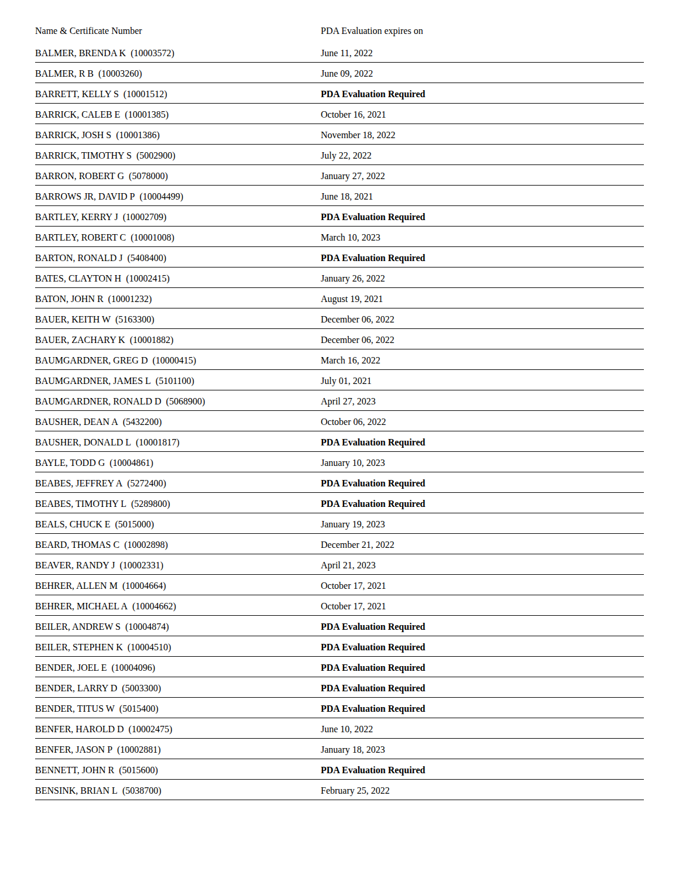| Name & Certificate Number | PDA Evaluation expires on |
| --- | --- |
| BALMER, BRENDA K (10003572) | June 11, 2022 |
| BALMER, R B (10003260) | June 09, 2022 |
| BARRETT, KELLY S (10001512) | PDA Evaluation Required |
| BARRICK, CALEB E (10001385) | October 16, 2021 |
| BARRICK, JOSH S (10001386) | November 18, 2022 |
| BARRICK, TIMOTHY S (5002900) | July 22, 2022 |
| BARRON, ROBERT G (5078000) | January 27, 2022 |
| BARROWS JR, DAVID P (10004499) | June 18, 2021 |
| BARTLEY, KERRY J (10002709) | PDA Evaluation Required |
| BARTLEY, ROBERT C (10001008) | March 10, 2023 |
| BARTON, RONALD J (5408400) | PDA Evaluation Required |
| BATES, CLAYTON H (10002415) | January 26, 2022 |
| BATON, JOHN R (10001232) | August 19, 2021 |
| BAUER, KEITH W (5163300) | December 06, 2022 |
| BAUER, ZACHARY K (10001882) | December 06, 2022 |
| BAUMGARDNER, GREG D (10000415) | March 16, 2022 |
| BAUMGARDNER, JAMES L (5101100) | July 01, 2021 |
| BAUMGARDNER, RONALD D (5068900) | April 27, 2023 |
| BAUSHER, DEAN A (5432200) | October 06, 2022 |
| BAUSHER, DONALD L (10001817) | PDA Evaluation Required |
| BAYLE, TODD G (10004861) | January 10, 2023 |
| BEABES, JEFFREY A (5272400) | PDA Evaluation Required |
| BEABES, TIMOTHY L (5289800) | PDA Evaluation Required |
| BEALS, CHUCK E (5015000) | January 19, 2023 |
| BEARD, THOMAS C (10002898) | December 21, 2022 |
| BEAVER, RANDY J (10002331) | April 21, 2023 |
| BEHRER, ALLEN M (10004664) | October 17, 2021 |
| BEHRER, MICHAEL A (10004662) | October 17, 2021 |
| BEILER, ANDREW S (10004874) | PDA Evaluation Required |
| BEILER, STEPHEN K (10004510) | PDA Evaluation Required |
| BENDER, JOEL E (10004096) | PDA Evaluation Required |
| BENDER, LARRY D (5003300) | PDA Evaluation Required |
| BENDER, TITUS W (5015400) | PDA Evaluation Required |
| BENFER, HAROLD D (10002475) | June 10, 2022 |
| BENFER, JASON P (10002881) | January 18, 2023 |
| BENNETT, JOHN R (5015600) | PDA Evaluation Required |
| BENSINK, BRIAN L (5038700) | February 25, 2022 |